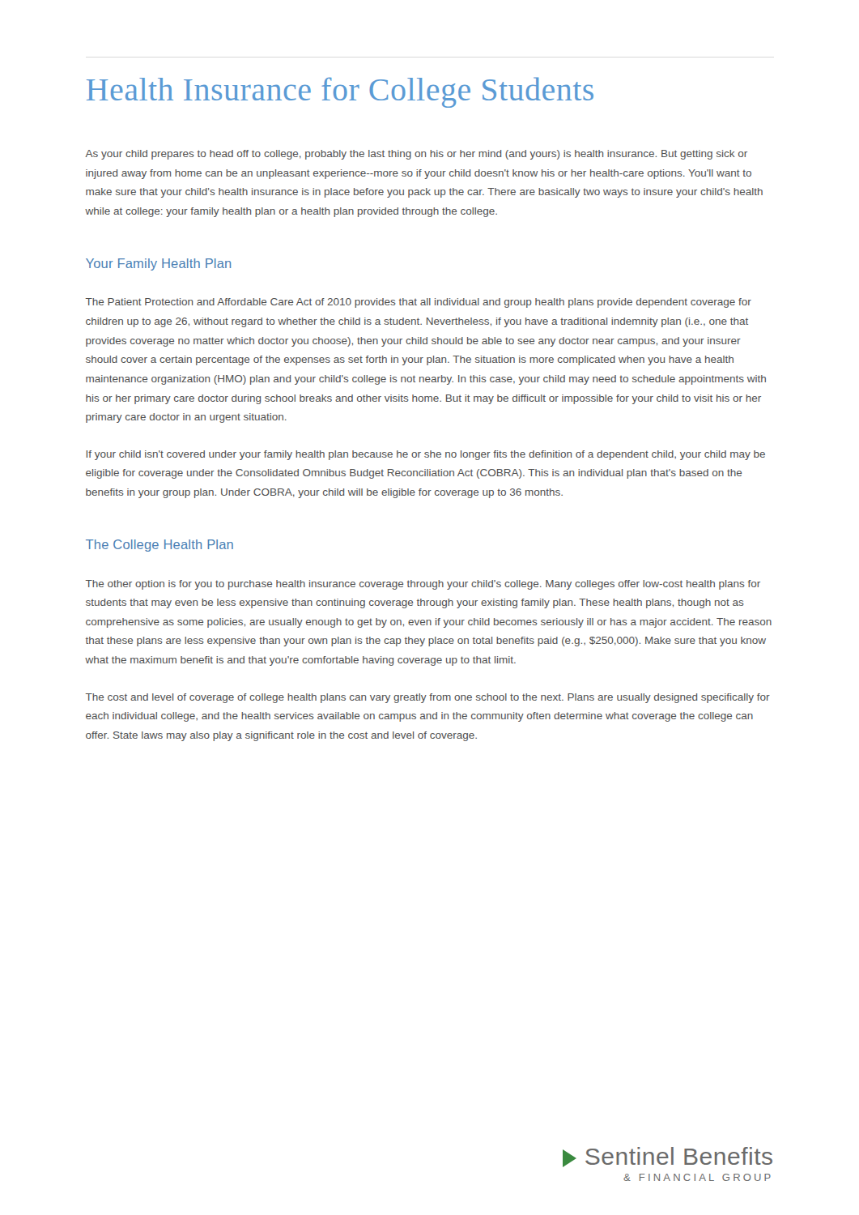Health Insurance for College Students
As your child prepares to head off to college, probably the last thing on his or her mind (and yours) is health insurance. But getting sick or injured away from home can be an unpleasant experience--more so if your child doesn't know his or her health-care options. You'll want to make sure that your child's health insurance is in place before you pack up the car. There are basically two ways to insure your child's health while at college: your family health plan or a health plan provided through the college.
Your Family Health Plan
The Patient Protection and Affordable Care Act of 2010 provides that all individual and group health plans provide dependent coverage for children up to age 26, without regard to whether the child is a student. Nevertheless, if you have a traditional indemnity plan (i.e., one that provides coverage no matter which doctor you choose), then your child should be able to see any doctor near campus, and your insurer should cover a certain percentage of the expenses as set forth in your plan. The situation is more complicated when you have a health maintenance organization (HMO) plan and your child's college is not nearby. In this case, your child may need to schedule appointments with his or her primary care doctor during school breaks and other visits home. But it may be difficult or impossible for your child to visit his or her primary care doctor in an urgent situation.
If your child isn't covered under your family health plan because he or she no longer fits the definition of a dependent child, your child may be eligible for coverage under the Consolidated Omnibus Budget Reconciliation Act (COBRA). This is an individual plan that's based on the benefits in your group plan. Under COBRA, your child will be eligible for coverage up to 36 months.
The College Health Plan
The other option is for you to purchase health insurance coverage through your child's college. Many colleges offer low-cost health plans for students that may even be less expensive than continuing coverage through your existing family plan. These health plans, though not as comprehensive as some policies, are usually enough to get by on, even if your child becomes seriously ill or has a major accident. The reason that these plans are less expensive than your own plan is the cap they place on total benefits paid (e.g., $250,000). Make sure that you know what the maximum benefit is and that you're comfortable having coverage up to that limit.
The cost and level of coverage of college health plans can vary greatly from one school to the next. Plans are usually designed specifically for each individual college, and the health services available on campus and in the community often determine what coverage the college can offer. State laws may also play a significant role in the cost and level of coverage.
Sentinel Benefits & FINANCIAL GROUP